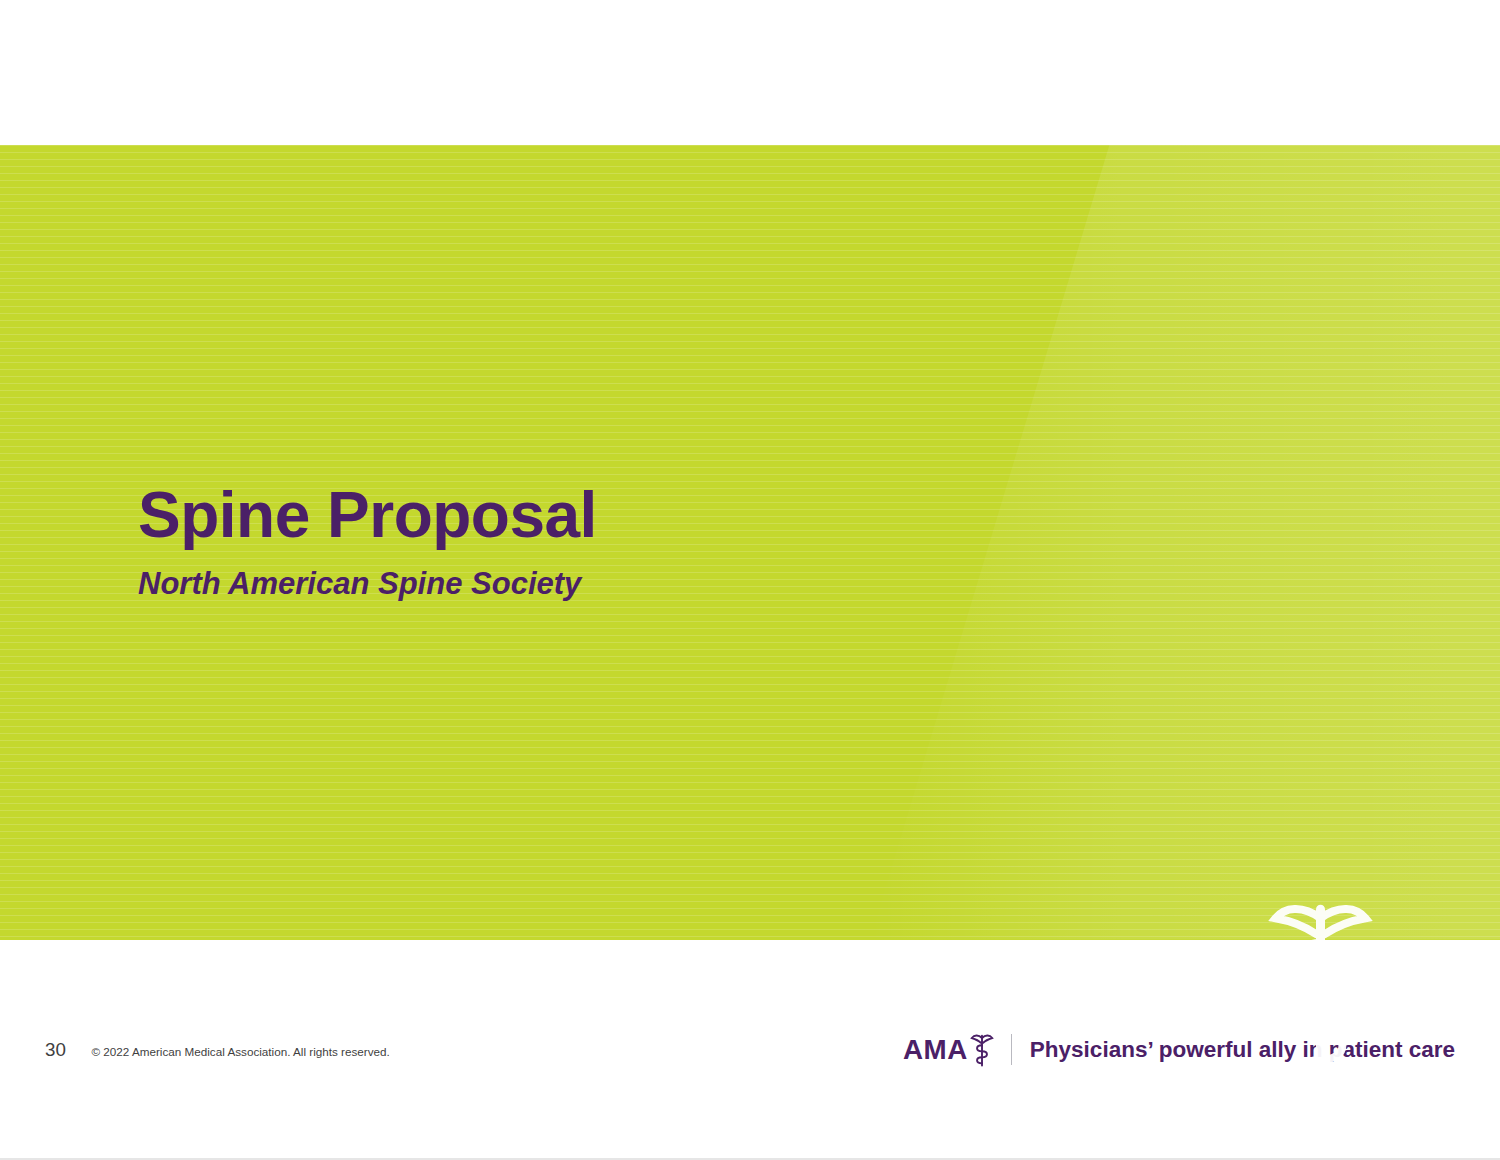Spine Proposal
North American Spine Society
30 © 2022 American Medical Association. All rights reserved.
AMA
Physicians’ powerful ally in patient care